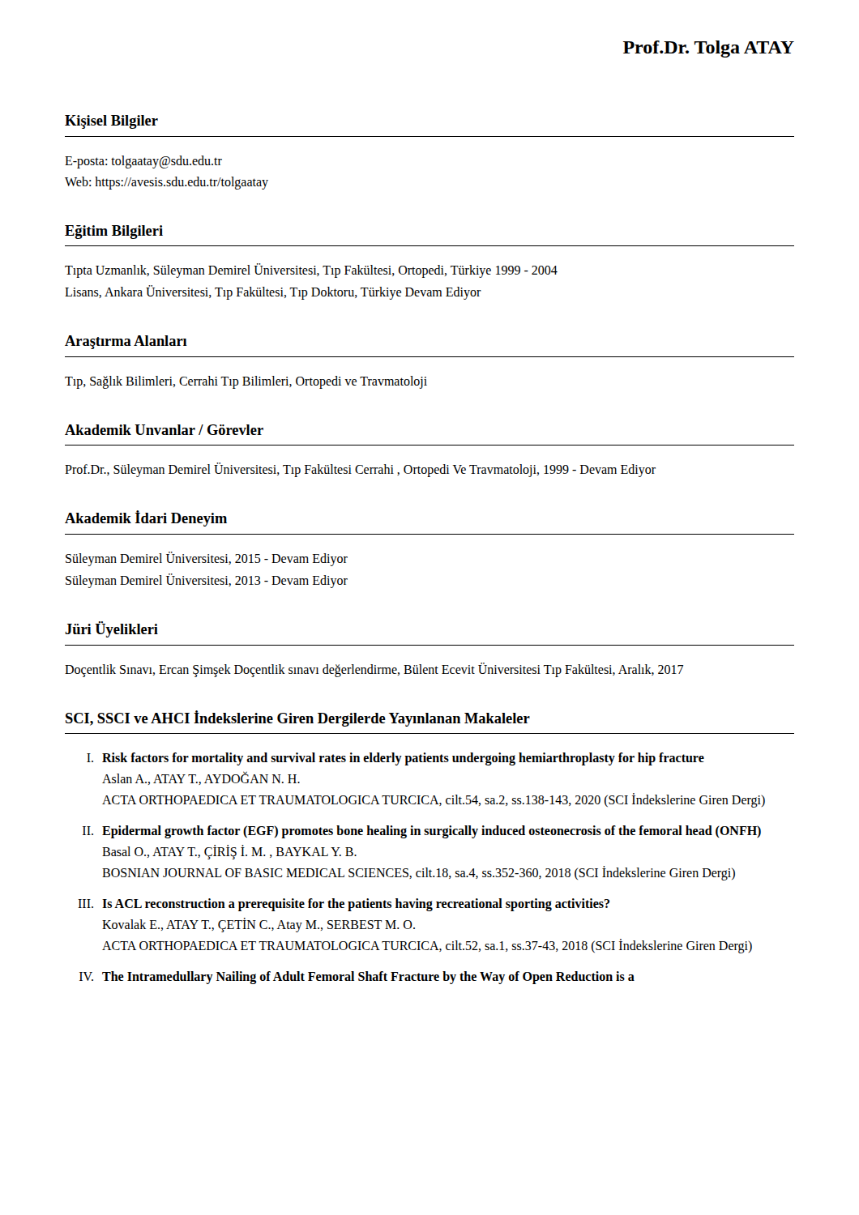Prof.Dr. Tolga ATAY
Kişisel Bilgiler
E-posta: tolgaatay@sdu.edu.tr
Web: https://avesis.sdu.edu.tr/tolgaatay
Eğitim Bilgileri
Tıpta Uzmanlık, Süleyman Demirel Üniversitesi, Tıp Fakültesi, Ortopedi, Türkiye 1999 - 2004
Lisans, Ankara Üniversitesi, Tıp Fakültesi, Tıp Doktoru, Türkiye Devam Ediyor
Araştırma Alanları
Tıp, Sağlık Bilimleri, Cerrahi Tıp Bilimleri, Ortopedi ve Travmatoloji
Akademik Unvanlar / Görevler
Prof.Dr., Süleyman Demirel Üniversitesi, Tıp Fakültesi Cerrahi , Ortopedi Ve Travmatoloji, 1999 - Devam Ediyor
Akademik İdari Deneyim
Süleyman Demirel Üniversitesi, 2015 - Devam Ediyor
Süleyman Demirel Üniversitesi, 2013 - Devam Ediyor
Jüri Üyelikleri
Doçentlik Sınavı, Ercan Şimşek Doçentlik sınavı değerlendirme, Bülent Ecevit Üniversitesi Tıp Fakültesi, Aralık, 2017
SCI, SSCI ve AHCI İndekslerine Giren Dergilerde Yayınlanan Makaleler
Risk factors for mortality and survival rates in elderly patients undergoing hemiarthroplasty for hip fracture
Aslan A., ATAY T., AYDOĞAN N. H.
ACTA ORTHOPAEDICA ET TRAUMATOLOGICA TURCICA, cilt.54, sa.2, ss.138-143, 2020 (SCI İndekslerine Giren Dergi)
Epidermal growth factor (EGF) promotes bone healing in surgically induced osteonecrosis of the femoral head (ONFH)
Basal O., ATAY T., ÇİRİŞ İ. M. , BAYKAL Y. B.
BOSNIAN JOURNAL OF BASIC MEDICAL SCIENCES, cilt.18, sa.4, ss.352-360, 2018 (SCI İndekslerine Giren Dergi)
Is ACL reconstruction a prerequisite for the patients having recreational sporting activities?
Kovalak E., ATAY T., ÇETİN C., Atay M., SERBEST M. O.
ACTA ORTHOPAEDICA ET TRAUMATOLOGICA TURCICA, cilt.52, sa.1, ss.37-43, 2018 (SCI İndekslerine Giren Dergi)
The Intramedullary Nailing of Adult Femoral Shaft Fracture by the Way of Open Reduction is a